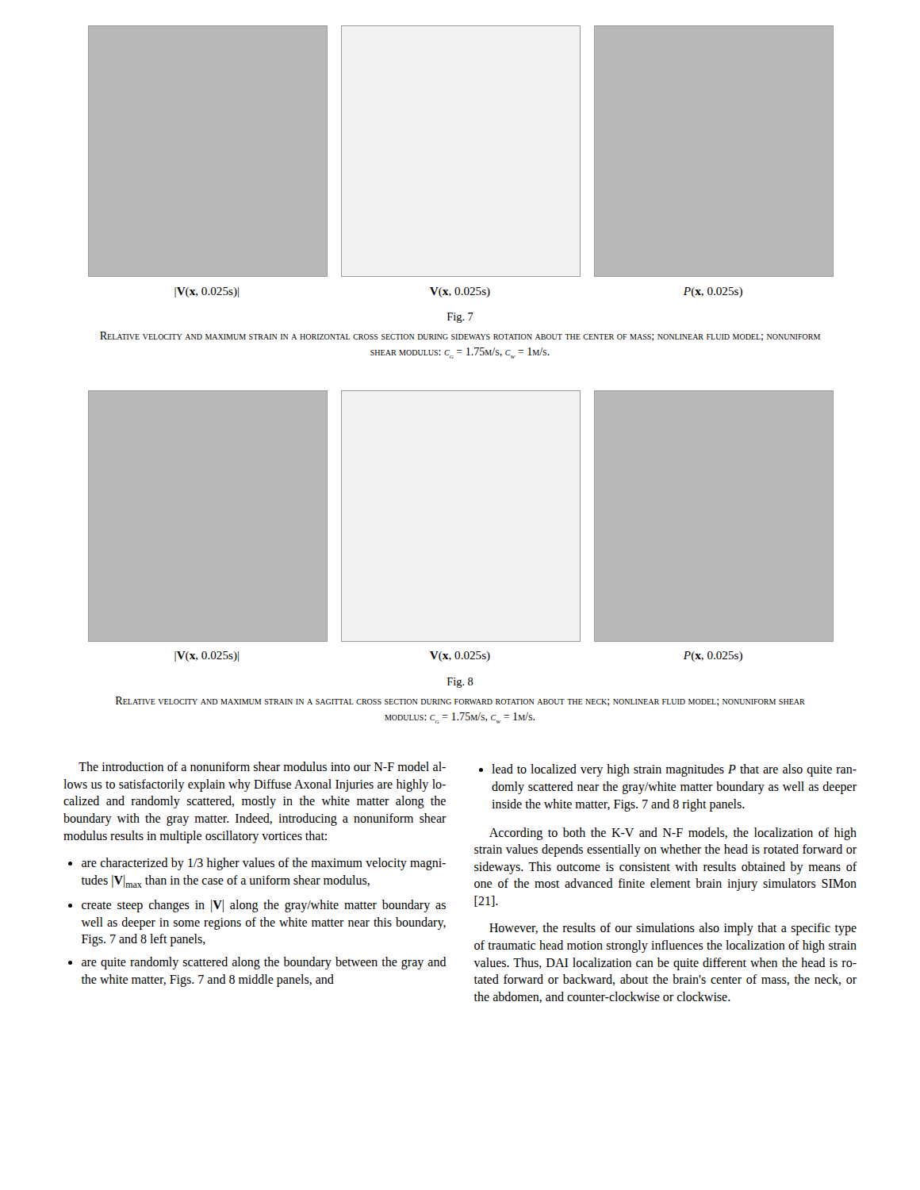|V(x, 0.025s)|
V(x, 0.025s)
P(x, 0.025s)
Fig. 7
Relative velocity and maximum strain in a horizontal cross section during sideways rotation about the center of mass; nonlinear fluid model; nonuniform shear modulus: cg = 1.75m/s, cw = 1m/s.
|V(x, 0.025s)|
V(x, 0.025s)
P(x, 0.025s)
Fig. 8
Relative velocity and maximum strain in a sagittal cross section during forward rotation about the neck; nonlinear fluid model; nonuniform shear modulus: cg = 1.75m/s, cw = 1m/s.
The introduction of a nonuniform shear modulus into our N-F model allows us to satisfactorily explain why Diffuse Axonal Injuries are highly localized and randomly scattered, mostly in the white matter along the boundary with the gray matter. Indeed, introducing a nonuniform shear modulus results in multiple oscillatory vortices that:
are characterized by 1/3 higher values of the maximum velocity magnitudes |V|max than in the case of a uniform shear modulus,
create steep changes in |V| along the gray/white matter boundary as well as deeper in some regions of the white matter near this boundary, Figs. 7 and 8 left panels,
are quite randomly scattered along the boundary between the gray and the white matter, Figs. 7 and 8 middle panels, and
lead to localized very high strain magnitudes P that are also quite randomly scattered near the gray/white matter boundary as well as deeper inside the white matter, Figs. 7 and 8 right panels.
According to both the K-V and N-F models, the localization of high strain values depends essentially on whether the head is rotated forward or sideways. This outcome is consistent with results obtained by means of one of the most advanced finite element brain injury simulators SIMon [21].
However, the results of our simulations also imply that a specific type of traumatic head motion strongly influences the localization of high strain values. Thus, DAI localization can be quite different when the head is rotated forward or backward, about the brain's center of mass, the neck, or the abdomen, and counter-clockwise or clockwise.